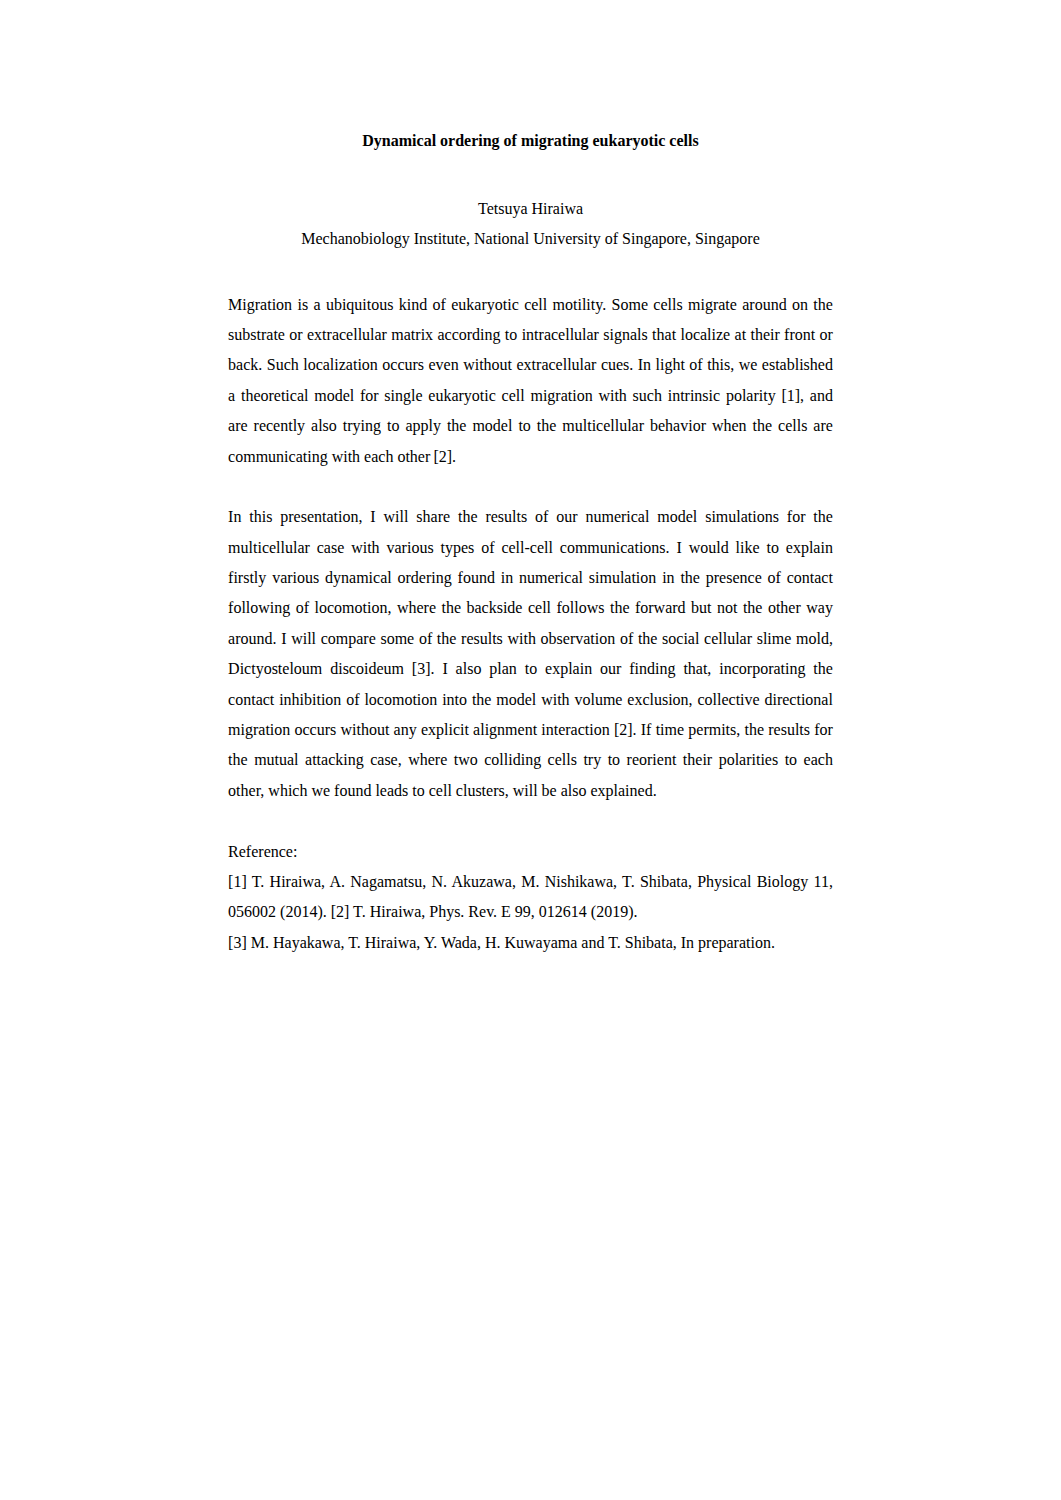Dynamical ordering of migrating eukaryotic cells
Tetsuya Hiraiwa
Mechanobiology Institute, National University of Singapore, Singapore
Migration is a ubiquitous kind of eukaryotic cell motility. Some cells migrate around on the substrate or extracellular matrix according to intracellular signals that localize at their front or back. Such localization occurs even without extracellular cues. In light of this, we established a theoretical model for single eukaryotic cell migration with such intrinsic polarity [1], and are recently also trying to apply the model to the multicellular behavior when the cells are communicating with each other [2].
In this presentation, I will share the results of our numerical model simulations for the multicellular case with various types of cell-cell communications. I would like to explain firstly various dynamical ordering found in numerical simulation in the presence of contact following of locomotion, where the backside cell follows the forward but not the other way around. I will compare some of the results with observation of the social cellular slime mold, Dictyosteloum discoideum [3]. I also plan to explain our finding that, incorporating the contact inhibition of locomotion into the model with volume exclusion, collective directional migration occurs without any explicit alignment interaction [2]. If time permits, the results for the mutual attacking case, where two colliding cells try to reorient their polarities to each other, which we found leads to cell clusters, will be also explained.
Reference:
[1] T. Hiraiwa, A. Nagamatsu, N. Akuzawa, M. Nishikawa, T. Shibata, Physical Biology 11, 056002 (2014). [2] T. Hiraiwa, Phys. Rev. E 99, 012614 (2019).
[3] M. Hayakawa, T. Hiraiwa, Y. Wada, H. Kuwayama and T. Shibata, In preparation.